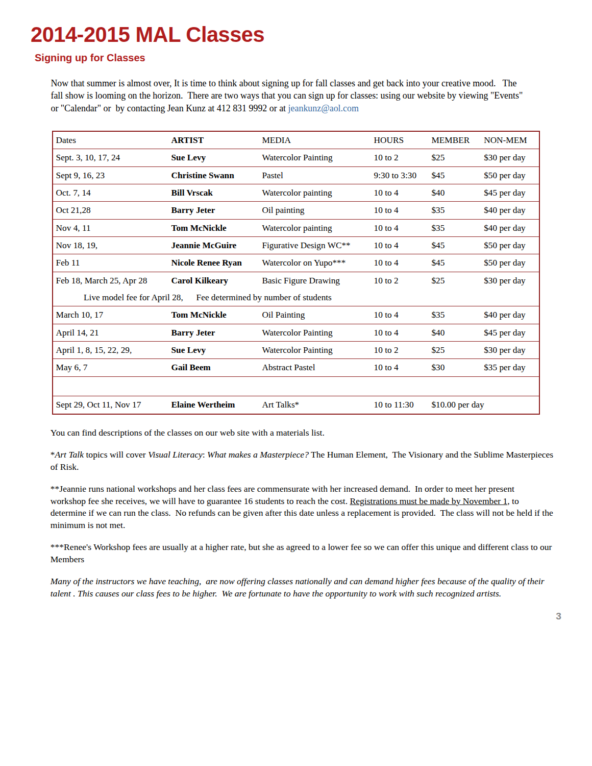2014-2015 MAL Classes
Signing up for Classes
Now that summer is almost over, It is time to think about signing up for fall classes and get back into your creative mood. The fall show is looming on the horizon. There are two ways that you can sign up for classes: using our website by viewing "Events" or "Calendar" or by contacting Jean Kunz at 412 831 9992 or at jeankunz@aol.com
| Dates | ARTIST | MEDIA | HOURS | MEMBER | NON-MEM |
| --- | --- | --- | --- | --- | --- |
| Sept. 3, 10, 17, 24 | Sue Levy | Watercolor Painting | 10 to 2 | $25 | $30 per day |
| Sept 9, 16, 23 | Christine Swann | Pastel | 9:30 to 3:30 | $45 | $50 per day |
| Oct. 7, 14 | Bill Vrscak | Watercolor painting | 10 to 4 | $40 | $45 per day |
| Oct 21,28 | Barry Jeter | Oil painting | 10 to 4 | $35 | $40 per day |
| Nov 4, 11 | Tom McNickle | Watercolor painting | 10 to 4 | $35 | $40 per day |
| Nov 18, 19, | Jeannie McGuire | Figurative Design WC** | 10 to 4 | $45 | $50 per day |
| Feb 11 | Nicole Renee Ryan | Watercolor on Yupo*** | 10 to 4 | $45 | $50 per day |
| Feb 18, March 25, Apr 28 | Carol Kilkeary | Basic Figure Drawing | 10 to 2 | $25 | $30 per day |
| Live model fee for April 28, Fee determined by number of students |
| March 10, 17 | Tom McNickle | Oil Painting | 10 to 4 | $35 | $40 per day |
| April 14, 21 | Barry Jeter | Watercolor Painting | 10 to 4 | $40 | $45 per day |
| April 1, 8, 15, 22, 29, | Sue Levy | Watercolor Painting | 10 to 2 | $25 | $30 per day |
| May 6, 7 | Gail Beem | Abstract Pastel | 10 to 4 | $30 | $35 per day |
| Sept 29, Oct 11, Nov 17 | Elaine Wertheim | Art Talks* | 10 to 11:30 | $10.00 per day |
You can find descriptions of the classes on our web site with a materials list.
*Art Talk topics will cover Visual Literacy: What makes a Masterpiece? The Human Element, The Visionary and the Sublime Masterpieces of Risk.
**Jeannie runs national workshops and her class fees are commensurate with her increased demand. In order to meet her present workshop fee she receives, we will have to guarantee 16 students to reach the cost. Registrations must be made by November 1, to determine if we can run the class. No refunds can be given after this date unless a replacement is provided. The class will not be held if the minimum is not met.
***Renee's Workshop fees are usually at a higher rate, but she as agreed to a lower fee so we can offer this unique and different class to our Members
Many of the instructors we have teaching, are now offering classes nationally and can demand higher fees because of the quality of their talent . This causes our class fees to be higher. We are fortunate to have the opportunity to work with such recognized artists.
3